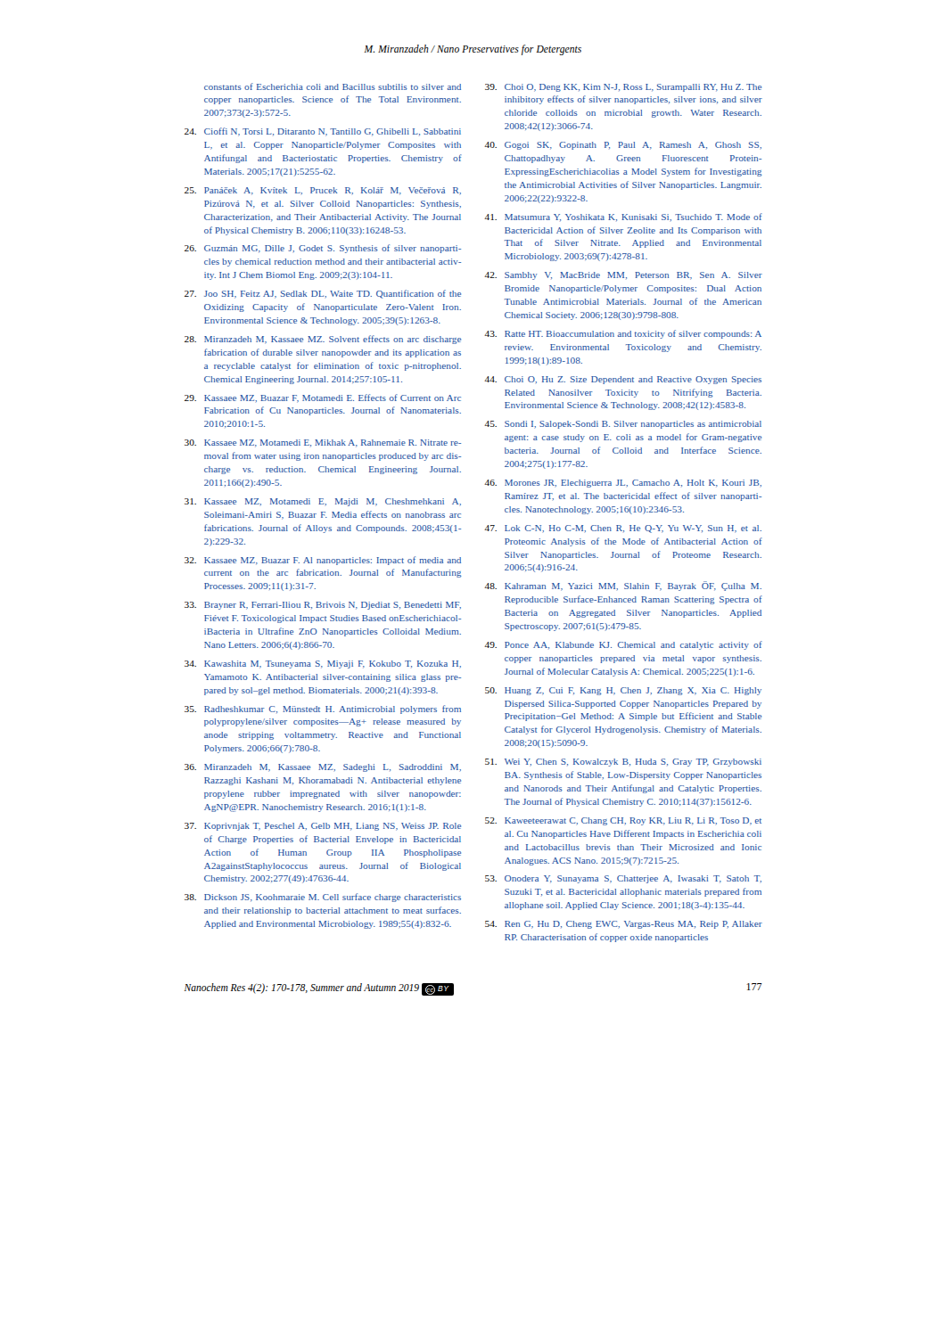M. Miranzadeh / Nano Preservatives for Detergents
constants of Escherichia coli and Bacillus subtilis to silver and copper nanoparticles. Science of The Total Environment. 2007;373(2-3):572-5.
24. Cioffi N, Torsi L, Ditaranto N, Tantillo G, Ghibelli L, Sabbatini L, et al. Copper Nanoparticle/Polymer Composites with Antifungal and Bacteriostatic Properties. Chemistry of Materials. 2005;17(21):5255-62.
25. Panáček A, Kvítek L, Prucek R, Kolář M, Večeřová R, Pizúrová N, et al. Silver Colloid Nanoparticles: Synthesis, Characterization, and Their Antibacterial Activity. The Journal of Physical Chemistry B. 2006;110(33):16248-53.
26. Guzmán MG, Dille J, Godet S. Synthesis of silver nanoparticles by chemical reduction method and their antibacterial activity. Int J Chem Biomol Eng. 2009;2(3):104-11.
27. Joo SH, Feitz AJ, Sedlak DL, Waite TD. Quantification of the Oxidizing Capacity of Nanoparticulate Zero-Valent Iron. Environmental Science & Technology. 2005;39(5):1263-8.
28. Miranzadeh M, Kassaee MZ. Solvent effects on arc discharge fabrication of durable silver nanopowder and its application as a recyclable catalyst for elimination of toxic p-nitrophenol. Chemical Engineering Journal. 2014;257:105-11.
29. Kassaee MZ, Buazar F, Motamedi E. Effects of Current on Arc Fabrication of Cu Nanoparticles. Journal of Nanomaterials. 2010;2010:1-5.
30. Kassaee MZ, Motamedi E, Mikhak A, Rahnemaie R. Nitrate removal from water using iron nanoparticles produced by arc discharge vs. reduction. Chemical Engineering Journal. 2011;166(2):490-5.
31. Kassaee MZ, Motamedi E, Majdi M, Cheshmehkani A, Soleimani-Amiri S, Buazar F. Media effects on nanobrass arc fabrications. Journal of Alloys and Compounds. 2008;453(1-2):229-32.
32. Kassaee MZ, Buazar F. Al nanoparticles: Impact of media and current on the arc fabrication. Journal of Manufacturing Processes. 2009;11(1):31-7.
33. Brayner R, Ferrari-Iliou R, Brivois N, Djediat S, Benedetti MF, Fiévet F. Toxicological Impact Studies Based onEscherichiacoliBacteria in Ultrafine ZnO Nanoparticles Colloidal Medium. Nano Letters. 2006;6(4):866-70.
34. Kawashita M, Tsuneyama S, Miyaji F, Kokubo T, Kozuka H, Yamamoto K. Antibacterial silver-containing silica glass prepared by sol–gel method. Biomaterials. 2000;21(4):393-8.
35. Radheshkumar C, Münstedt H. Antimicrobial polymers from polypropylene/silver composites—Ag+ release measured by anode stripping voltammetry. Reactive and Functional Polymers. 2006;66(7):780-8.
36. Miranzadeh M, Kassaee MZ, Sadeghi L, Sadroddini M, Razzaghi Kashani M, Khoramabadi N. Antibacterial ethylene propylene rubber impregnated with silver nanopowder: AgNP@EPR. Nanochemistry Research. 2016;1(1):1-8.
37. Koprivnjak T, Peschel A, Gelb MH, Liang NS, Weiss JP. Role of Charge Properties of Bacterial Envelope in Bactericidal Action of Human Group IIA Phospholipase A2againstStaphylococcus aureus. Journal of Biological Chemistry. 2002;277(49):47636-44.
38. Dickson JS, Koohmaraie M. Cell surface charge characteristics and their relationship to bacterial attachment to meat surfaces. Applied and Environmental Microbiology. 1989;55(4):832-6.
39. Choi O, Deng KK, Kim N-J, Ross L, Surampalli RY, Hu Z. The inhibitory effects of silver nanoparticles, silver ions, and silver chloride colloids on microbial growth. Water Research. 2008;42(12):3066-74.
40. Gogoi SK, Gopinath P, Paul A, Ramesh A, Ghosh SS, Chattopadhyay A. Green Fluorescent Protein-ExpressingEscherichiacolias a Model System for Investigating the Antimicrobial Activities of Silver Nanoparticles. Langmuir. 2006;22(22):9322-8.
41. Matsumura Y, Yoshikata K, Kunisaki Si, Tsuchido T. Mode of Bactericidal Action of Silver Zeolite and Its Comparison with That of Silver Nitrate. Applied and Environmental Microbiology. 2003;69(7):4278-81.
42. Sambhy V, MacBride MM, Peterson BR, Sen A. Silver Bromide Nanoparticle/Polymer Composites: Dual Action Tunable Antimicrobial Materials. Journal of the American Chemical Society. 2006;128(30):9798-808.
43. Ratte HT. Bioaccumulation and toxicity of silver compounds: A review. Environmental Toxicology and Chemistry. 1999;18(1):89-108.
44. Choi O, Hu Z. Size Dependent and Reactive Oxygen Species Related Nanosilver Toxicity to Nitrifying Bacteria. Environmental Science & Technology. 2008;42(12):4583-8.
45. Sondi I, Salopek-Sondi B. Silver nanoparticles as antimicrobial agent: a case study on E. coli as a model for Gram-negative bacteria. Journal of Colloid and Interface Science. 2004;275(1):177-82.
46. Morones JR, Elechiguerra JL, Camacho A, Holt K, Kouri JB, Ramírez JT, et al. The bactericidal effect of silver nanoparticles. Nanotechnology. 2005;16(10):2346-53.
47. Lok C-N, Ho C-M, Chen R, He Q-Y, Yu W-Y, Sun H, et al. Proteomic Analysis of the Mode of Antibacterial Action of Silver Nanoparticles. Journal of Proteome Research. 2006;5(4):916-24.
48. Kahraman M, Yazici MM, Slahin F, Bayrak ÖF, Çulha M. Reproducible Surface-Enhanced Raman Scattering Spectra of Bacteria on Aggregated Silver Nanoparticles. Applied Spectroscopy. 2007;61(5):479-85.
49. Ponce AA, Klabunde KJ. Chemical and catalytic activity of copper nanoparticles prepared via metal vapor synthesis. Journal of Molecular Catalysis A: Chemical. 2005;225(1):1-6.
50. Huang Z, Cui F, Kang H, Chen J, Zhang X, Xia C. Highly Dispersed Silica-Supported Copper Nanoparticles Prepared by Precipitation−Gel Method: A Simple but Efficient and Stable Catalyst for Glycerol Hydrogenolysis. Chemistry of Materials. 2008;20(15):5090-9.
51. Wei Y, Chen S, Kowalczyk B, Huda S, Gray TP, Grzybowski BA. Synthesis of Stable, Low-Dispersity Copper Nanoparticles and Nanorods and Their Antifungal and Catalytic Properties. The Journal of Physical Chemistry C. 2010;114(37):15612-6.
52. Kaweeteerawat C, Chang CH, Roy KR, Liu R, Li R, Toso D, et al. Cu Nanoparticles Have Different Impacts in Escherichia coli and Lactobacillus brevis than Their Microsized and Ionic Analogues. ACS Nano. 2015;9(7):7215-25.
53. Onodera Y, Sunayama S, Chatterjee A, Iwasaki T, Satoh T, Suzuki T, et al. Bactericidal allophanic materials prepared from allophane soil. Applied Clay Science. 2001;18(3-4):135-44.
54. Ren G, Hu D, Cheng EWC, Vargas-Reus MA, Reip P, Allaker RP. Characterisation of copper oxide nanoparticles
Nanochem Res 4(2): 170-178, Summer and Autumn 2019
cc BY
177